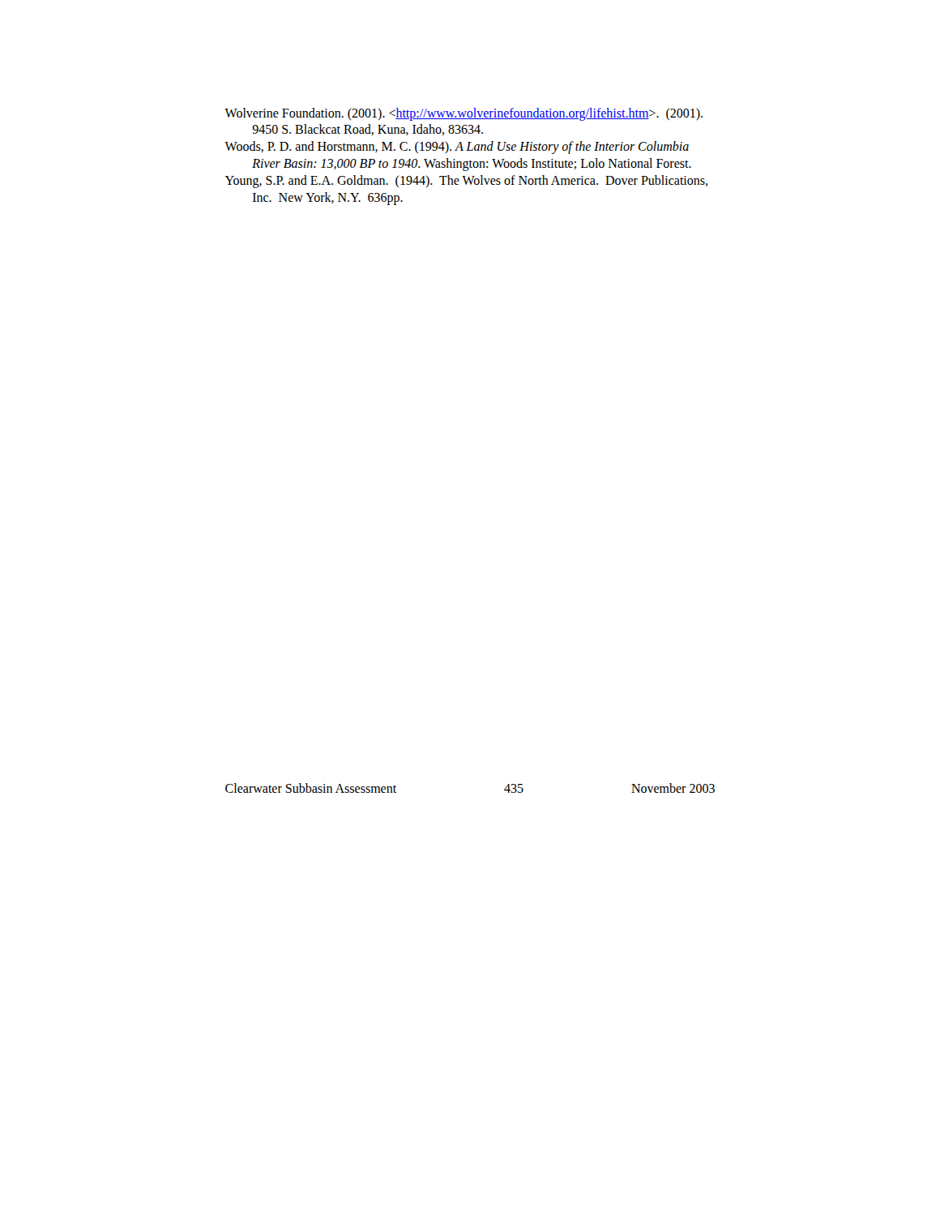Wolverine Foundation. (2001). <http://www.wolverinefoundation.org/lifehist.htm>. (2001). 9450 S. Blackcat Road, Kuna, Idaho, 83634.
Woods, P. D. and Horstmann, M. C. (1994). A Land Use History of the Interior Columbia River Basin: 13,000 BP to 1940. Washington: Woods Institute; Lolo National Forest.
Young, S.P. and E.A. Goldman. (1944). The Wolves of North America. Dover Publications, Inc. New York, N.Y. 636pp.
Clearwater Subbasin Assessment
435
November 2003